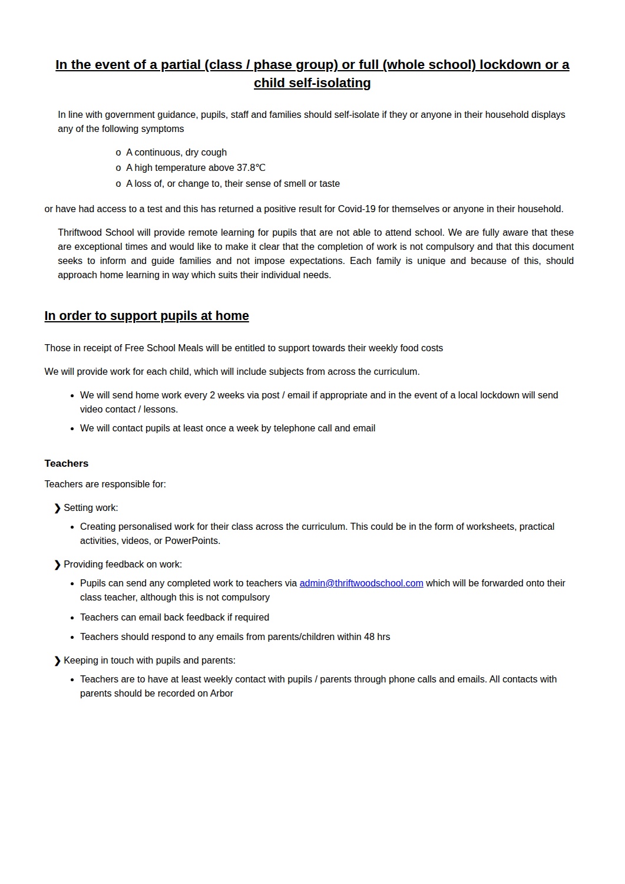In the event of a partial (class / phase group) or full (whole school) lockdown or a child self-isolating
In line with government guidance, pupils, staff and families should self-isolate if they or anyone in their household displays any of the following symptoms
A continuous, dry cough
A high temperature above 37.8℃
A loss of, or change to, their sense of smell or taste
or have had access to a test and this has returned a positive result for Covid-19 for themselves or anyone in their household.
Thriftwood School will provide remote learning for pupils that are not able to attend school. We are fully aware that these are exceptional times and would like to make it clear that the completion of work is not compulsory and that this document seeks to inform and guide families and not impose expectations. Each family is unique and because of this, should approach home learning in way which suits their individual needs.
In order to support pupils at home
Those in receipt of Free School Meals will be entitled to support towards their weekly food costs
We will provide work for each child, which will include subjects from across the curriculum.
We will send home work every 2 weeks via post / email if appropriate and in the event of a local lockdown will send video contact / lessons.
We will contact pupils at least once a week by telephone call and email
Teachers
Teachers are responsible for:
Setting work:
Creating personalised work for their class across the curriculum. This could be in the form of worksheets, practical activities, videos, or PowerPoints.
Providing feedback on work:
Pupils can send any completed work to teachers via admin@thriftwoodschool.com which will be forwarded onto their class teacher, although this is not compulsory
Teachers can email back feedback if required
Teachers should respond to any emails from parents/children within 48 hrs
Keeping in touch with pupils and parents:
Teachers are to have at least weekly contact with pupils / parents through phone calls and emails. All contacts with parents should be recorded on Arbor